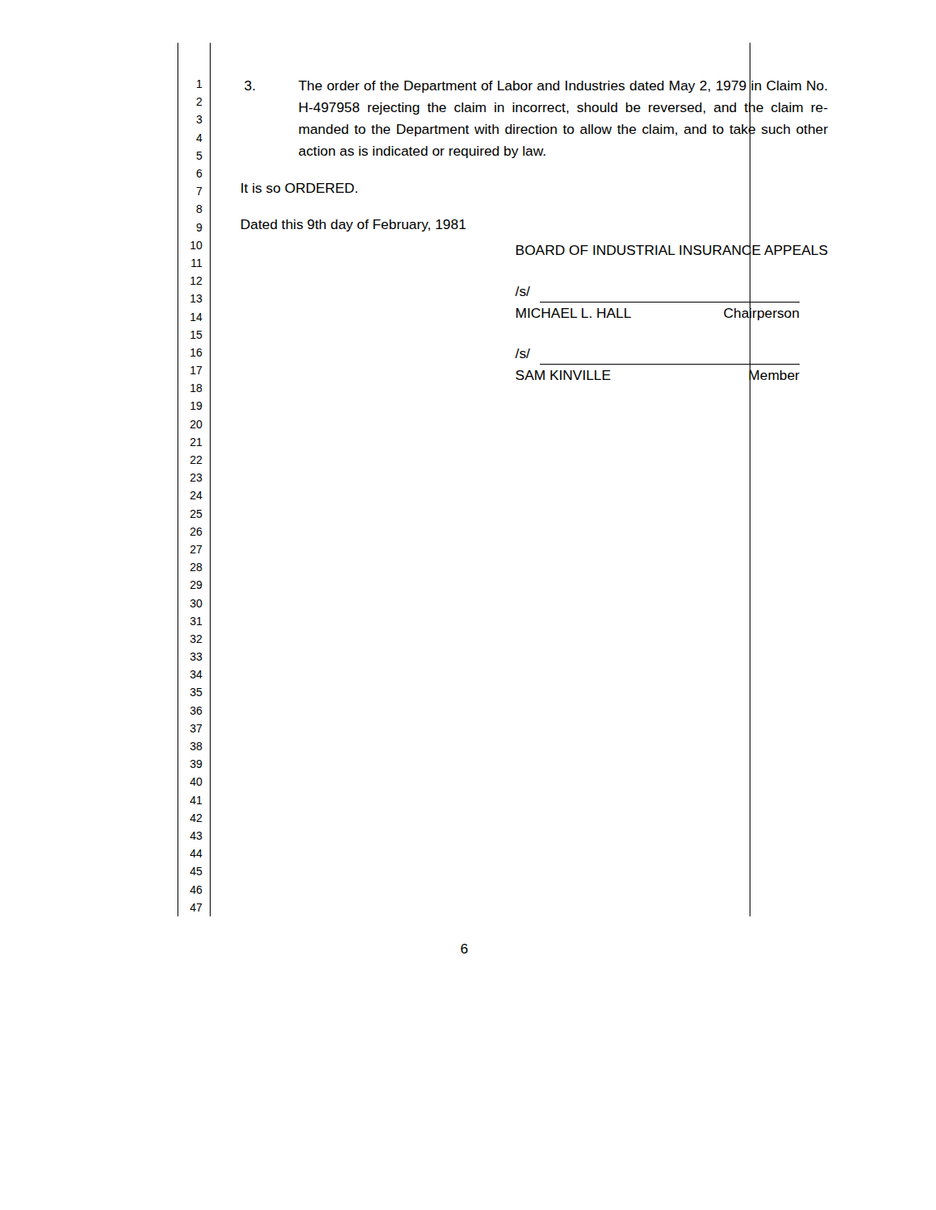1
2
3
4
5
6
7
8
9
10
11
12
13
14
15
16
17
18
19
20
21
22
23
24
25
26
27
28
29
30
31
32
33
34
35
36
37
38
39
40
41
42
43
44
45
46
47
3. The order of the Department of Labor and Industries dated May 2, 1979 in Claim No. H-497958 rejecting the claim in incorrect, should be reversed, and the claim remanded to the Department with direction to allow the claim, and to take such other action as is indicated or required by law.
It is so ORDERED.
Dated this 9th day of February, 1981
BOARD OF INDUSTRIAL INSURANCE APPEALS
/s/
MICHAEL L. HALL Chairperson
/s/
SAM KINVILLE Member
6